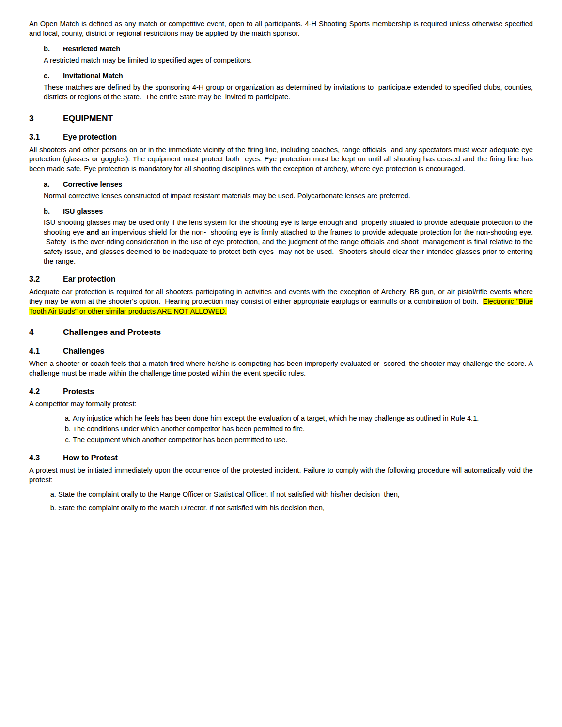An Open Match is defined as any match or competitive event, open to all participants. 4-H Shooting Sports membership is required unless otherwise specified and local, county, district or regional restrictions may be applied by the match sponsor.
b. Restricted Match
A restricted match may be limited to specified ages of competitors.
c. Invitational Match
These matches are defined by the sponsoring 4-H group or organization as determined by invitations to participate extended to specified clubs, counties, districts or regions of the State. The entire State may be invited to participate.
3 EQUIPMENT
3.1 Eye protection
All shooters and other persons on or in the immediate vicinity of the firing line, including coaches, range officials and any spectators must wear adequate eye protection (glasses or goggles). The equipment must protect both eyes. Eye protection must be kept on until all shooting has ceased and the firing line has been made safe. Eye protection is mandatory for all shooting disciplines with the exception of archery, where eye protection is encouraged.
a. Corrective lenses
Normal corrective lenses constructed of impact resistant materials may be used. Polycarbonate lenses are preferred.
b. ISU glasses
ISU shooting glasses may be used only if the lens system for the shooting eye is large enough and properly situated to provide adequate protection to the shooting eye and an impervious shield for the non- shooting eye is firmly attached to the frames to provide adequate protection for the non-shooting eye. Safety is the over-riding consideration in the use of eye protection, and the judgment of the range officials and shoot management is final relative to the safety issue, and glasses deemed to be inadequate to protect both eyes may not be used. Shooters should clear their intended glasses prior to entering the range.
3.2 Ear protection
Adequate ear protection is required for all shooters participating in activities and events with the exception of Archery, BB gun, or air pistol/rifle events where they may be worn at the shooter's option. Hearing protection may consist of either appropriate earplugs or earmuffs or a combination of both. Electronic "Blue Tooth Air Buds" or other similar products ARE NOT ALLOWED.
4 Challenges and Protests
4.1 Challenges
When a shooter or coach feels that a match fired where he/she is competing has been improperly evaluated or scored, the shooter may challenge the score. A challenge must be made within the challenge time posted within the event specific rules.
4.2 Protests
A competitor may formally protest:
Any injustice which he feels has been done him except the evaluation of a target, which he may challenge as outlined in Rule 4.1.
The conditions under which another competitor has been permitted to fire.
The equipment which another competitor has been permitted to use.
4.3 How to Protest
A protest must be initiated immediately upon the occurrence of the protested incident. Failure to comply with the following procedure will automatically void the protest:
State the complaint orally to the Range Officer or Statistical Officer. If not satisfied with his/her decision then,
State the complaint orally to the Match Director. If not satisfied with his decision then,